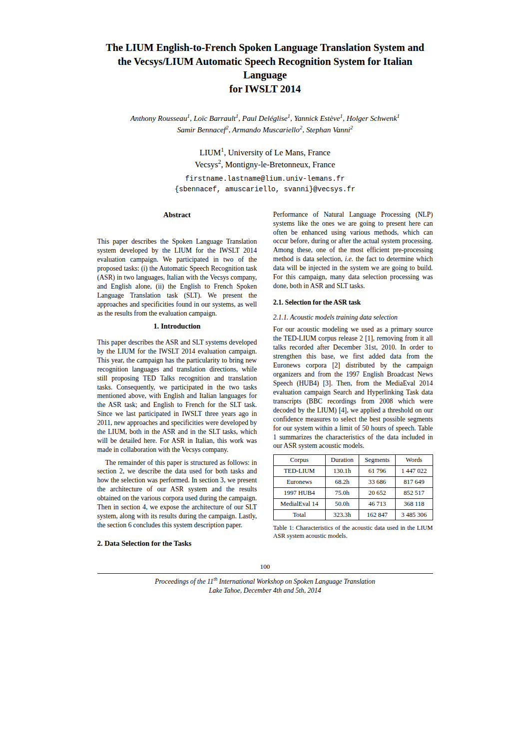The LIUM English-to-French Spoken Language Translation System and
the Vecsys/LIUM Automatic Speech Recognition System for Italian Language
for IWSLT 2014
Anthony Rousseau1, Loïc Barrault1, Paul Deléglise1, Yannick Estève1, Holger Schwenk1
Samir Bennacef2, Armando Muscariello2, Stephan Vanni2
LIUM1, University of Le Mans, France
Vecsys2, Montigny-le-Bretonneux, France
firstname.lastname@lium.univ-lemans.fr
{sbennacef, amuscariello, svanni}@vecsys.fr
Abstract
This paper describes the Spoken Language Translation system developed by the LIUM for the IWSLT 2014 evaluation campaign. We participated in two of the proposed tasks: (i) the Automatic Speech Recognition task (ASR) in two languages, Italian with the Vecsys company, and English alone, (ii) the English to French Spoken Language Translation task (SLT). We present the approaches and specificities found in our systems, as well as the results from the evaluation campaign.
1. Introduction
This paper describes the ASR and SLT systems developed by the LIUM for the IWSLT 2014 evaluation campaign. This year, the campaign has the particularity to bring new recognition languages and translation directions, while still proposing TED Talks recognition and translation tasks. Consequently, we participated in the two tasks mentioned above, with English and Italian languages for the ASR task; and English to French for the SLT task. Since we last participated in IWSLT three years ago in 2011, new approaches and specificities were developed by the LIUM, both in the ASR and in the SLT tasks, which will be detailed here. For ASR in Italian, this work was made in collaboration with the Vecsys company.
The remainder of this paper is structured as follows: in section 2, we describe the data used for both tasks and how the selection was performed. In section 3, we present the architecture of our ASR system and the results obtained on the various corpora used during the campaign. Then in section 4, we expose the architecture of our SLT system, along with its results during the campaign. Lastly, the section 6 concludes this system description paper.
2. Data Selection for the Tasks
Performance of Natural Language Processing (NLP) systems like the ones we are going to present here can often be enhanced using various methods, which can occur before, during or after the actual system processing. Among these, one of the most efficient pre-processing method is data selection, i.e. the fact to determine which data will be injected in the system we are going to build. For this campaign, many data selection processing was done, both in ASR and SLT tasks.
2.1. Selection for the ASR task
2.1.1. Acoustic models training data selection
For our acoustic modeling we used as a primary source the TED-LIUM corpus release 2 [1], removing from it all talks recorded after December 31st, 2010. In order to strengthen this base, we first added data from the Euronews corpora [2] distributed by the campaign organizers and from the 1997 English Broadcast News Speech (HUB4) [3]. Then, from the MediaEval 2014 evaluation campaign Search and Hyperlinking Task data transcripts (BBC recordings from 2008 which were decoded by the LIUM) [4], we applied a threshold on our confidence measures to select the best possible segments for our system within a limit of 50 hours of speech. Table 1 summarizes the characteristics of the data included in our ASR system acoustic models.
| Corpus | Duration | Segments | Words |
| --- | --- | --- | --- |
| TED-LIUM | 130.1h | 61 796 | 1 447 022 |
| Euronews | 68.2h | 33 686 | 817 649 |
| 1997 HUB4 | 75.0h | 20 652 | 852 517 |
| MedialEval 14 | 50.0h | 46 713 | 368 118 |
| Total | 323.3h | 162 847 | 3 485 306 |
Table 1: Characteristics of the acoustic data used in the LIUM ASR system acoustic models.
100
Proceedings of the 11th International Workshop on Spoken Language Translation
Lake Tahoe, December 4th and 5th, 2014